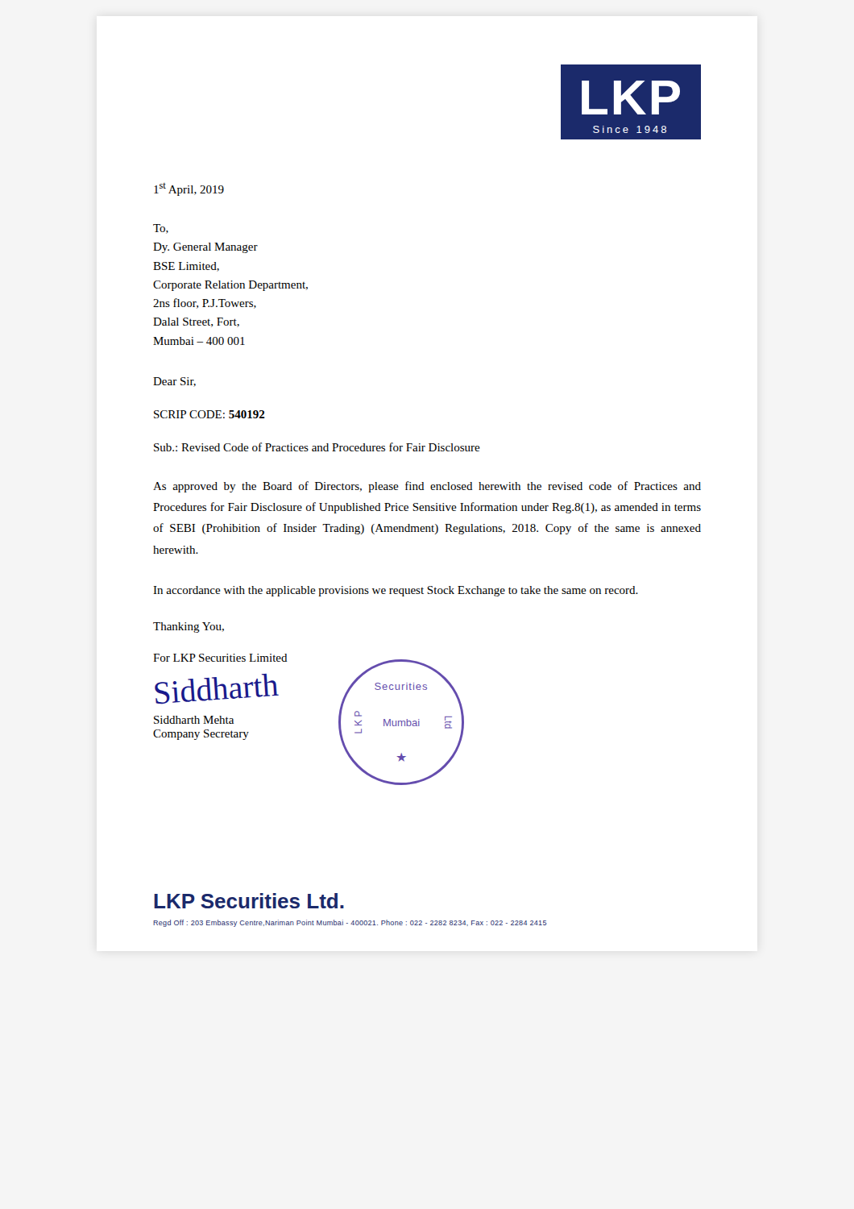LKP Since 1948
1st April, 2019
To,
Dy. General Manager
BSE Limited,
Corporate Relation Department,
2ns floor, P.J.Towers,
Dalal Street, Fort,
Mumbai – 400 001
Dear Sir,
SCRIP CODE: 540192
Sub.: Revised Code of Practices and Procedures for Fair Disclosure
As approved by the Board of Directors, please find enclosed herewith the revised code of Practices and Procedures for Fair Disclosure of Unpublished Price Sensitive Information under Reg.8(1), as amended in terms of SEBI (Prohibition of Insider Trading) (Amendment) Regulations, 2018. Copy of the same is annexed herewith.
In accordance with the applicable provisions we request Stock Exchange to take the same on record.
Thanking You,
For LKP Securities Limited
Siddharth
Siddharth Mehta
Company Secretary
Securities Mumbai ★
L K P Ltd
LKP Securities Ltd.
Regd Off : 203 Embassy Centre,Nariman Point Mumbai - 400021. Phone : 022 - 2282 8234, Fax : 022 - 2284 2415